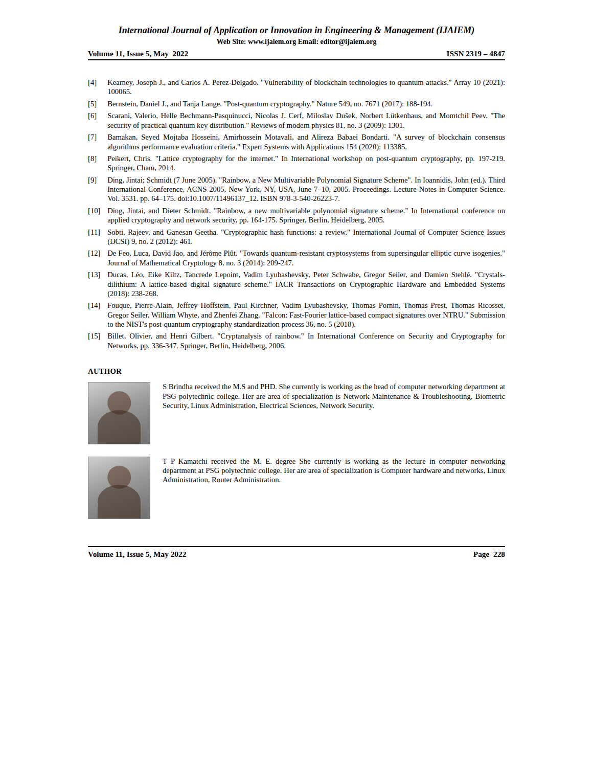International Journal of Application or Innovation in Engineering & Management (IJAIEM)
Web Site: www.ijaiem.org Email: editor@ijaiem.org
Volume 11, Issue 5, May 2022 ISSN 2319 – 4847
[4] Kearney, Joseph J., and Carlos A. Perez-Delgado. "Vulnerability of blockchain technologies to quantum attacks." Array 10 (2021): 100065.
[5] Bernstein, Daniel J., and Tanja Lange. "Post-quantum cryptography." Nature 549, no. 7671 (2017): 188-194.
[6] Scarani, Valerio, Helle Bechmann-Pasquinucci, Nicolas J. Cerf, Miloslav Dušek, Norbert Lütkenhaus, and Momtchil Peev. "The security of practical quantum key distribution." Reviews of modern physics 81, no. 3 (2009): 1301.
[7] Bamakan, Seyed Mojtaba Hosseini, Amirhossein Motavali, and Alireza Babaei Bondarti. "A survey of blockchain consensus algorithms performance evaluation criteria." Expert Systems with Applications 154 (2020): 113385.
[8] Peikert, Chris. "Lattice cryptography for the internet." In International workshop on post-quantum cryptography, pp. 197-219. Springer, Cham, 2014.
[9] Ding, Jintai; Schmidt (7 June 2005). "Rainbow, a New Multivariable Polynomial Signature Scheme". In Ioannidis, John (ed.). Third International Conference, ACNS 2005, New York, NY, USA, June 7–10, 2005. Proceedings. Lecture Notes in Computer Science. Vol. 3531. pp. 64–175. doi:10.1007/11496137_12. ISBN 978-3-540-26223-7.
[10] Ding, Jintai, and Dieter Schmidt. "Rainbow, a new multivariable polynomial signature scheme." In International conference on applied cryptography and network security, pp. 164-175. Springer, Berlin, Heidelberg, 2005.
[11] Sobti, Rajeev, and Ganesan Geetha. "Cryptographic hash functions: a review." International Journal of Computer Science Issues (IJCSI) 9, no. 2 (2012): 461.
[12] De Feo, Luca, David Jao, and Jérôme Plût. "Towards quantum-resistant cryptosystems from supersingular elliptic curve isogenies." Journal of Mathematical Cryptology 8, no. 3 (2014): 209-247.
[13] Ducas, Léo, Eike Kiltz, Tancrede Lepoint, Vadim Lyubashevsky, Peter Schwabe, Gregor Seiler, and Damien Stehlé. "Crystals-dilithium: A lattice-based digital signature scheme." IACR Transactions on Cryptographic Hardware and Embedded Systems (2018): 238-268.
[14] Fouque, Pierre-Alain, Jeffrey Hoffstein, Paul Kirchner, Vadim Lyubashevsky, Thomas Pornin, Thomas Prest, Thomas Ricosset, Gregor Seiler, William Whyte, and Zhenfei Zhang. "Falcon: Fast-Fourier lattice-based compact signatures over NTRU." Submission to the NIST's post-quantum cryptography standardization process 36, no. 5 (2018).
[15] Billet, Olivier, and Henri Gilbert. "Cryptanalysis of rainbow." In International Conference on Security and Cryptography for Networks, pp. 336-347. Springer, Berlin, Heidelberg, 2006.
AUTHOR
S Brindha received the M.S and PHD. She currently is working as the head of computer networking department at PSG polytechnic college. Her are area of specialization is Network Maintenance & Troubleshooting, Biometric Security, Linux Administration, Electrical Sciences, Network Security.
T P Kamatchi received the M. E. degree She currently is working as the lecture in computer networking department at PSG polytechnic college. Her are area of specialization is Computer hardware and networks, Linux Administration, Router Administration.
Volume 11, Issue 5, May 2022 Page 228